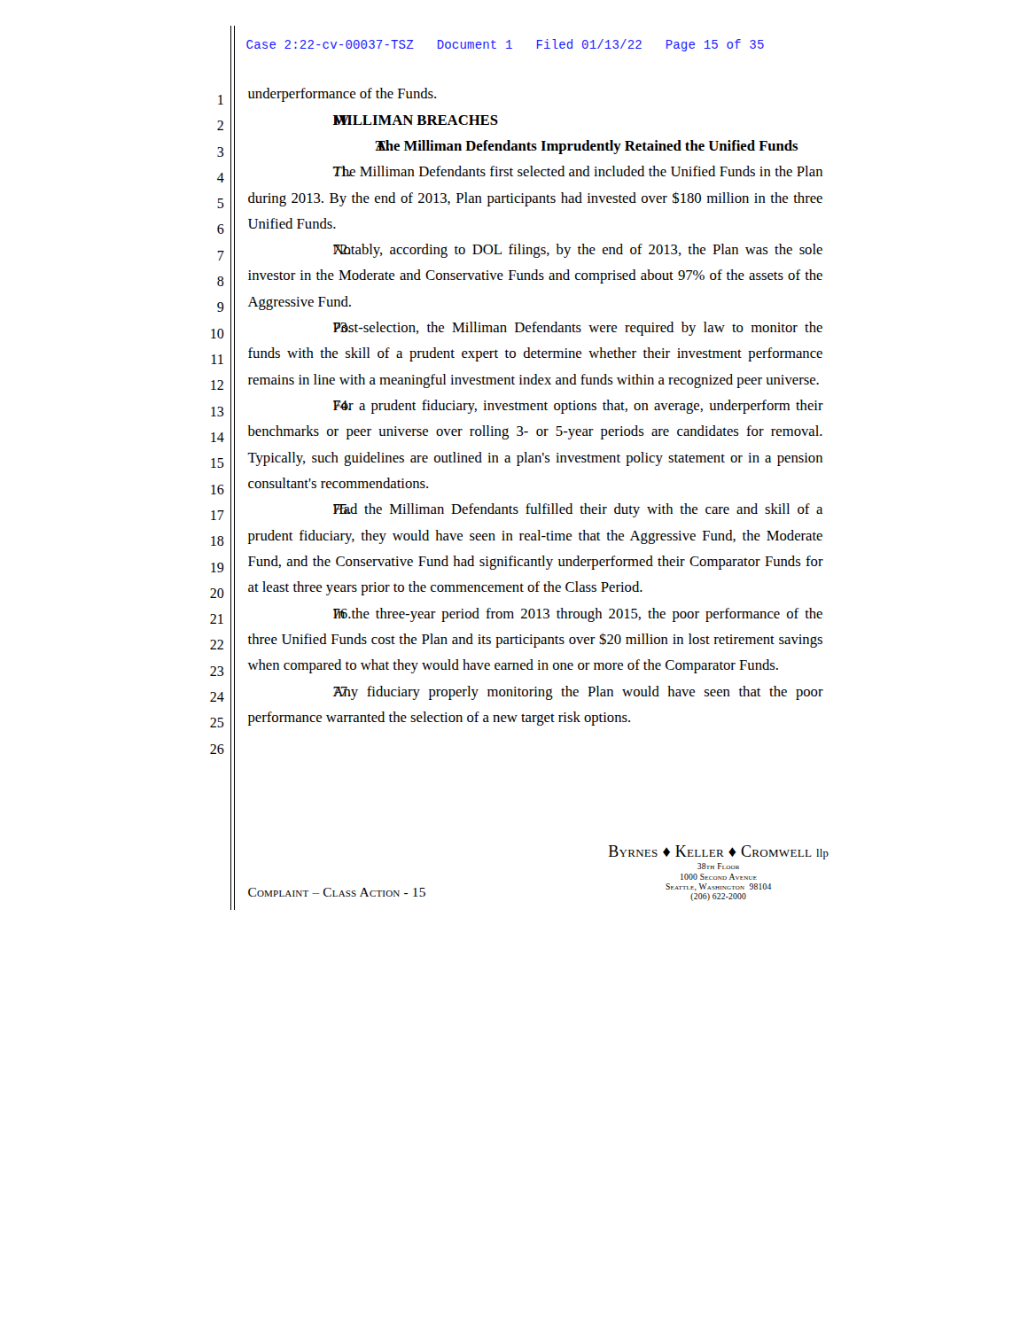Case 2:22-cv-00037-TSZ Document 1 Filed 01/13/22 Page 15 of 35
1
2
3
4
5
6
7
8
9
10
11
12
13
14
15
16
17
18
19
20
21
22
23
24
25
26
underperformance of the Funds.
IV. MILLIMAN BREACHES
A. The Milliman Defendants Imprudently Retained the Unified Funds
71. The Milliman Defendants first selected and included the Unified Funds in the Plan during 2013. By the end of 2013, Plan participants had invested over $180 million in the three Unified Funds.
72. Notably, according to DOL filings, by the end of 2013, the Plan was the sole investor in the Moderate and Conservative Funds and comprised about 97% of the assets of the Aggressive Fund.
73. Post-selection, the Milliman Defendants were required by law to monitor the funds with the skill of a prudent expert to determine whether their investment performance remains in line with a meaningful investment index and funds within a recognized peer universe.
74. For a prudent fiduciary, investment options that, on average, underperform their benchmarks or peer universe over rolling 3- or 5-year periods are candidates for removal. Typically, such guidelines are outlined in a plan's investment policy statement or in a pension consultant's recommendations.
75. Had the Milliman Defendants fulfilled their duty with the care and skill of a prudent fiduciary, they would have seen in real-time that the Aggressive Fund, the Moderate Fund, and the Conservative Fund had significantly underperformed their Comparator Funds for at least three years prior to the commencement of the Class Period.
76. In the three-year period from 2013 through 2015, the poor performance of the three Unified Funds cost the Plan and its participants over $20 million in lost retirement savings when compared to what they would have earned in one or more of the Comparator Funds.
77. Any fiduciary properly monitoring the Plan would have seen that the poor performance warranted the selection of a new target risk options.
Complaint – Class Action - 15
Byrnes ♦ Keller ♦ Cromwell LLP
38th Floor
1000 Second Avenue
Seattle, Washington 98104
(206) 622-2000